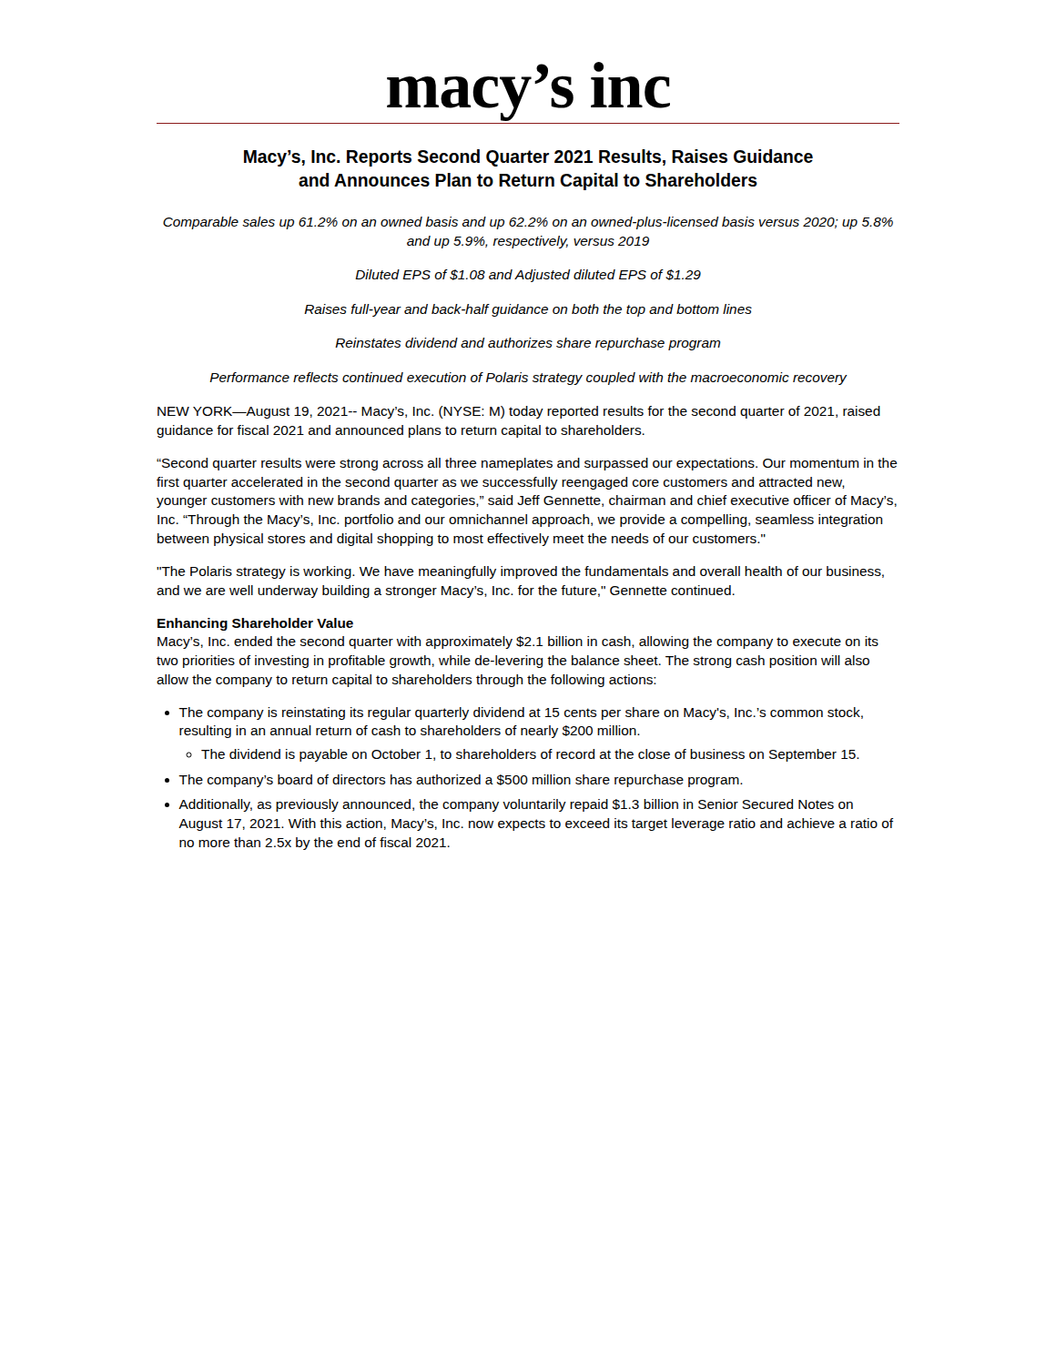macy’s inc
Macy’s, Inc. Reports Second Quarter 2021 Results, Raises Guidance
and Announces Plan to Return Capital to Shareholders
Comparable sales up 61.2% on an owned basis and up 62.2% on an owned-plus-licensed basis versus 2020; up 5.8% and up 5.9%, respectively, versus 2019
Diluted EPS of $1.08 and Adjusted diluted EPS of $1.29
Raises full-year and back-half guidance on both the top and bottom lines
Reinstates dividend and authorizes share repurchase program
Performance reflects continued execution of Polaris strategy coupled with the macroeconomic recovery
NEW YORK—August 19, 2021-- Macy’s, Inc. (NYSE: M) today reported results for the second quarter of 2021, raised guidance for fiscal 2021 and announced plans to return capital to shareholders.
“Second quarter results were strong across all three nameplates and surpassed our expectations. Our momentum in the first quarter accelerated in the second quarter as we successfully reengaged core customers and attracted new, younger customers with new brands and categories,” said Jeff Gennette, chairman and chief executive officer of Macy’s, Inc. “Through the Macy’s, Inc. portfolio and our omnichannel approach, we provide a compelling, seamless integration between physical stores and digital shopping to most effectively meet the needs of our customers."
"The Polaris strategy is working. We have meaningfully improved the fundamentals and overall health of our business, and we are well underway building a stronger Macy’s, Inc. for the future," Gennette continued.
Enhancing Shareholder Value
Macy’s, Inc. ended the second quarter with approximately $2.1 billion in cash, allowing the company to execute on its two priorities of investing in profitable growth, while de-levering the balance sheet. The strong cash position will also allow the company to return capital to shareholders through the following actions:
The company is reinstating its regular quarterly dividend at 15 cents per share on Macy's, Inc.’s common stock, resulting in an annual return of cash to shareholders of nearly $200 million.
The dividend is payable on October 1, to shareholders of record at the close of business on September 15.
The company’s board of directors has authorized a $500 million share repurchase program.
Additionally, as previously announced, the company voluntarily repaid $1.3 billion in Senior Secured Notes on August 17, 2021. With this action, Macy’s, Inc. now expects to exceed its target leverage ratio and achieve a ratio of no more than 2.5x by the end of fiscal 2021.